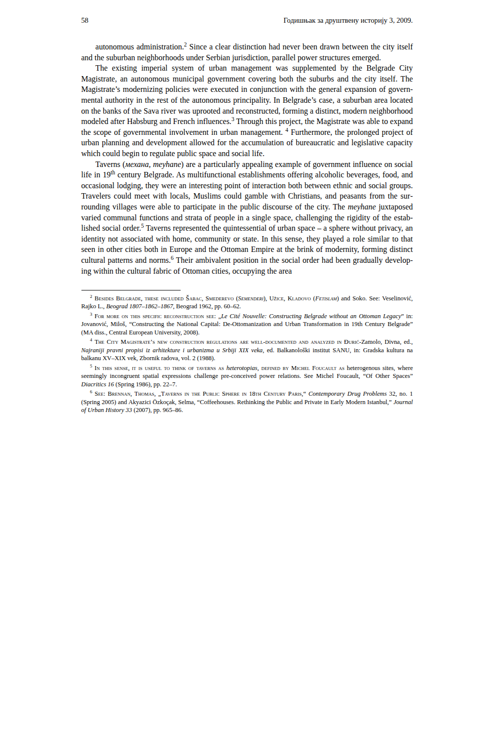58 Годишњак за друштвену историју 3, 2009.
autonomous administration.2 Since a clear distinction had never been drawn between the city itself and the suburban neighborhoods under Serbian jurisdiction, parallel power structures emerged.
The existing imperial system of urban management was supplemented by the Belgrade City Magistrate, an autonomous municipal government covering both the suburbs and the city itself. The Magistrate’s modernizing policies were executed in conjunction with the general expansion of governmental authority in the rest of the autonomous principality. In Belgrade’s case, a suburban area located on the banks of the Sava river was uprooted and reconstructed, forming a distinct, modern neighborhood modeled after Habsburg and French influences.3 Through this project, the Magistrate was able to expand the scope of governmental involvement in urban management. 4 Furthermore, the prolonged project of urban planning and development allowed for the accumulation of bureaucratic and legislative capacity which could begin to regulate public space and social life.
Taverns (механа, meyhane) are a particularly appealing example of government influence on social life in 19th century Belgrade. As multifunctional establishments offering alcoholic beverages, food, and occasional lodging, they were an interesting point of interaction both between ethnic and social groups. Travelers could meet with locals, Muslims could gamble with Christians, and peasants from the surrounding villages were able to participate in the public discourse of the city. The meyhane juxtaposed varied communal functions and strata of people in a single space, challenging the rigidity of the established social order.5 Taverns represented the quintessential of urban space – a sphere without privacy, an identity not associated with home, community or state. In this sense, they played a role similar to that seen in other cities both in Europe and the Ottoman Empire at the brink of modernity, forming distinct cultural patterns and norms.6 Their ambivalent position in the social order had been gradually developing within the cultural fabric of Ottoman cities, occupying the area
2 Besides Belgrade, these included Šabac, Smederevo (Semenderi), Užice, Kladovo (Fetislam) and Soko. See: Veselinović, Rajko L., Beograd 1807–1862–1867, Beograd 1962, pp. 60–62.
3 For more on this specific reconstruction see: „Le Cité Nouvelle: Constructing Belgrade without an Ottoman Legacy” in: Jovanović, Miloš, “Constructing the National Capital: De-Ottomanization and Urban Transformation in 19th Century Belgrade” (MA diss., Central European University, 2008).
4 The City Magistrate’s new construction regulations are well-documented and analyzed in Đurić-Zamolo, Divna, ed., Najraniji pravni propisi iz arhitekture i urbanizma u Srbiji XIX veka, ed. Balkanološki institut SANU, in: Gradska kultura na balkanu XV–XIX vek, Zbornik radova, vol. 2 (1988).
5 In this sense, it is useful to think of taverns as heterotopias, defined by Michel Foucault as heterogenous sites, where seemingly incongruent spatial expressions challenge pre-conceived power relations. See Michel Foucault, “Of Other Spaces” Diacritics 16 (Spring 1986), pp. 22–7.
6 See: Brennan, Thomas, „Taverns in the Public Sphere in 18th Century Paris,“ Contemporary Drug Problems 32, no. 1 (Spring 2005) and Akyazici Özkoçak, Selma, “Coffeehouses. Rethinking the Public and Private in Early Modern Istanbul,” Journal of Urban History 33 (2007), pp. 965–86.